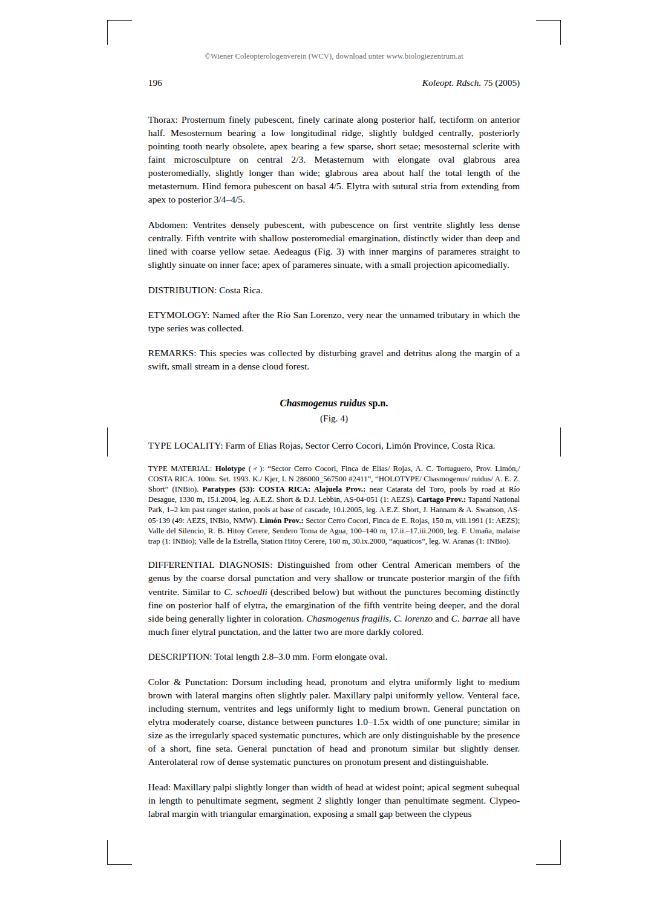©Wiener Coleopterologenverein (WCV), download unter www.biologiezentrum.at
196 Koleopt. Rdsch. 75 (2005)
Thorax: Prosternum finely pubescent, finely carinate along posterior half, tectiform on anterior half. Mesosternum bearing a low longitudinal ridge, slightly buldged centrally, posteriorly pointing tooth nearly obsolete, apex bearing a few sparse, short setae; mesosternal sclerite with faint microsculpture on central 2/3. Metasternum with elongate oval glabrous area posteromedially, slightly longer than wide; glabrous area about half the total length of the metasternum. Hind femora pubescent on basal 4/5. Elytra with sutural stria from extending from apex to posterior 3/4–4/5.
Abdomen: Ventrites densely pubescent, with pubescence on first ventrite slightly less dense centrally. Fifth ventrite with shallow posteromedial emargination, distinctly wider than deep and lined with coarse yellow setae. Aedeagus (Fig. 3) with inner margins of parameres straight to slightly sinuate on inner face; apex of parameres sinuate, with a small projection apicomedially.
DISTRIBUTION: Costa Rica.
ETYMOLOGY: Named after the Río San Lorenzo, very near the unnamed tributary in which the type series was collected.
REMARKS: This species was collected by disturbing gravel and detritus along the margin of a swift, small stream in a dense cloud forest.
Chasmogenus ruidus sp.n.
(Fig. 4)
TYPE LOCALITY: Farm of Elias Rojas, Sector Cerro Cocori, Limón Province, Costa Rica.
TYPE MATERIAL: Holotype (♂): “Sector Cerro Cocori, Finca de Elias/ Rojas, A. C. Tortuguero, Prov. Limón,/ COSTA RICA. 100m. Set. 1993. K./ Kjer, L N 286000_567500 #2411”, “HOLOTYPE/ Chasmogenus/ ruidus/ A. E. Z. Short” (INBio). Paratypes (53): COSTA RICA: Alajuela Prov.: near Catarata del Toro, pools by road at Río Desague, 1330 m, 15.i.2004, leg. A.E.Z. Short & D.J. Lebbin, AS-04-051 (1: AEZS). Cartago Prov.: Tapantí National Park, 1–2 km past ranger station, pools at base of cascade, 10.i.2005, leg. A.E.Z. Short, J. Hannam & A. Swanson, AS-05-139 (49: AEZS, INBio, NMW). Limón Prov.: Sector Cerro Cocori, Finca de E. Rojas, 150 m, viii.1991 (1: AEZS); Valle del Silencio, R. B. Hitoy Cerere, Sendero Toma de Agua, 100–140 m, 17.ii.–17.iii.2000, leg. F. Umaña, malaise trap (1: INBio); Valle de la Estrella, Station Hitoy Cerere, 160 m, 30.ix.2000, “aquaticos”, leg. W. Aranas (1: INBio).
DIFFERENTIAL DIAGNOSIS: Distinguished from other Central American members of the genus by the coarse dorsal punctation and very shallow or truncate posterior margin of the fifth ventrite. Similar to C. schoedli (described below) but without the punctures becoming distinctly fine on posterior half of elytra, the emargination of the fifth ventrite being deeper, and the doral side being generally lighter in coloration. Chasmogenus fragilis, C. lorenzo and C. barrae all have much finer elytral punctation, and the latter two are more darkly colored.
DESCRIPTION: Total length 2.8–3.0 mm. Form elongate oval.
Color & Punctation: Dorsum including head, pronotum and elytra uniformly light to medium brown with lateral margins often slightly paler. Maxillary palpi uniformly yellow. Venteral face, including sternum, ventrites and legs uniformly light to medium brown. General punctation on elytra moderately coarse, distance between punctures 1.0–1.5x width of one puncture; similar in size as the irregularly spaced systematic punctures, which are only distinguishable by the presence of a short, fine seta. General punctation of head and pronotum similar but slightly denser. Anterolateral row of dense systematic punctures on pronotum present and distinguishable.
Head: Maxillary palpi slightly longer than width of head at widest point; apical segment subequal in length to penultimate segment, segment 2 slightly longer than penultimate segment. Clypeo-labral margin with triangular emargination, exposing a small gap between the clypeus